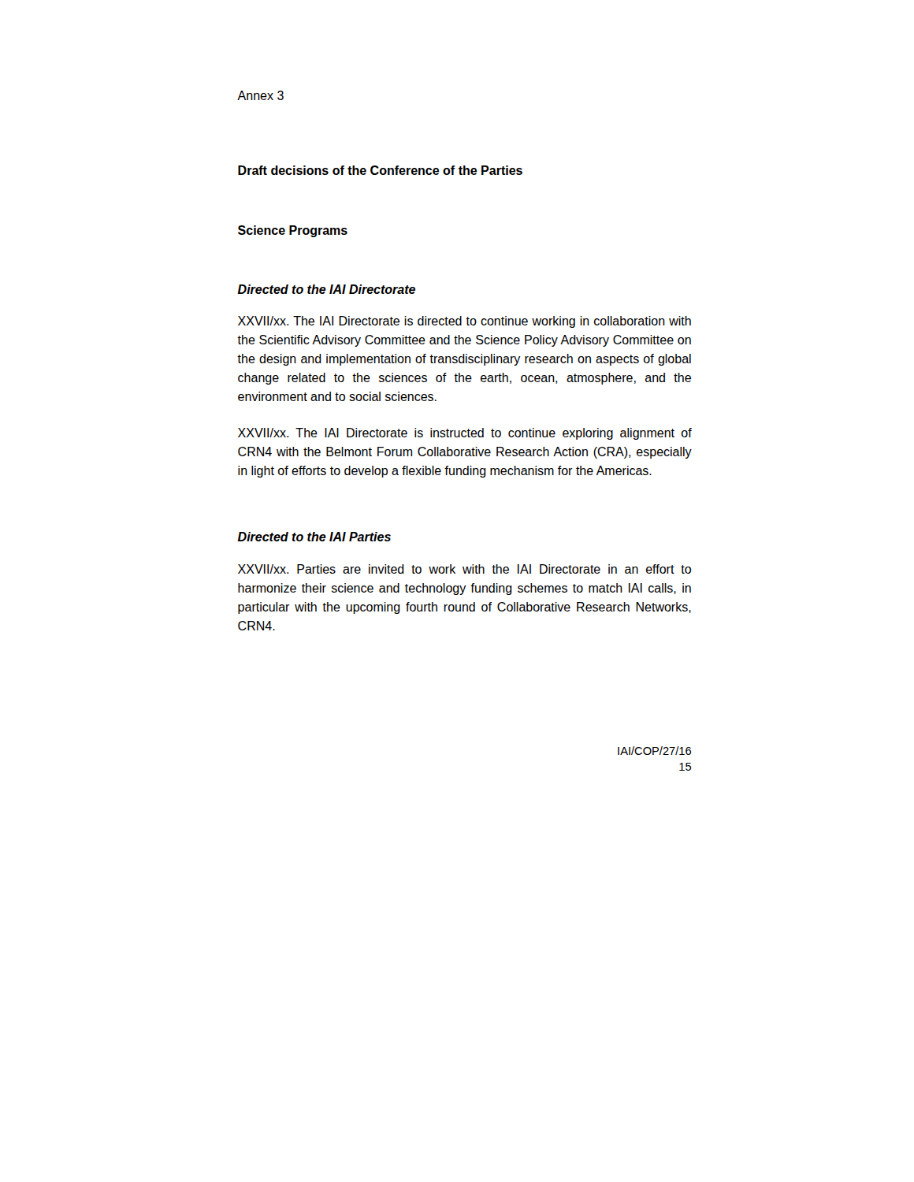Annex 3
Draft decisions of the Conference of the Parties
Science Programs
Directed to the IAI Directorate
XXVII/xx. The IAI Directorate is directed to continue working in collaboration with the Scientific Advisory Committee and the Science Policy Advisory Committee on the design and implementation of transdisciplinary research on aspects of global change related to the sciences of the earth, ocean, atmosphere, and the environment and to social sciences.
XXVII/xx. The IAI Directorate is instructed to continue exploring alignment of CRN4 with the Belmont Forum Collaborative Research Action (CRA), especially in light of efforts to develop a flexible funding mechanism for the Americas.
Directed to the IAI Parties
XXVII/xx. Parties are invited to work with the IAI Directorate in an effort to harmonize their science and technology funding schemes to match IAI calls, in particular with the upcoming fourth round of Collaborative Research Networks, CRN4.
IAI/COP/27/16 15